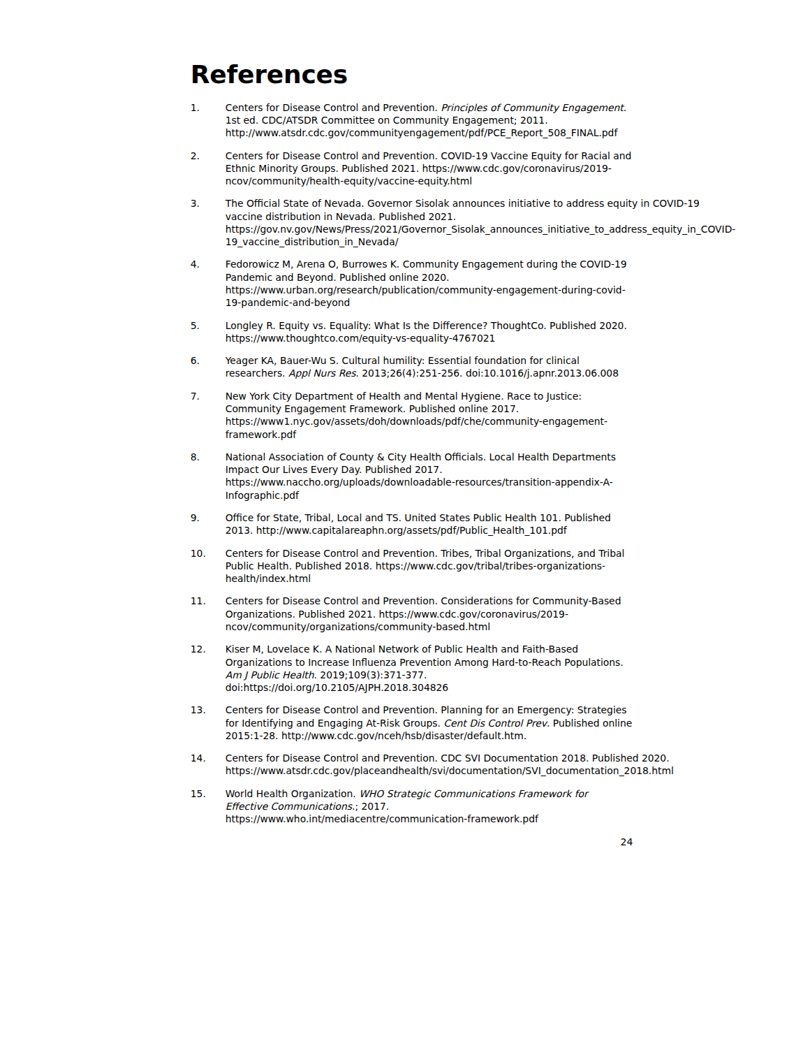References
1. Centers for Disease Control and Prevention. Principles of Community Engagement. 1st ed. CDC/ATSDR Committee on Community Engagement; 2011. http://www.atsdr.cdc.gov/communityengagement/pdf/PCE_Report_508_FINAL.pdf
2. Centers for Disease Control and Prevention. COVID-19 Vaccine Equity for Racial and Ethnic Minority Groups. Published 2021. https://www.cdc.gov/coronavirus/2019-ncov/community/health-equity/vaccine-equity.html
3. The Official State of Nevada. Governor Sisolak announces initiative to address equity in COVID-19 vaccine distribution in Nevada. Published 2021. https://gov.nv.gov/News/Press/2021/Governor_Sisolak_announces_initiative_to_address_equity_in_COVID-19_vaccine_distribution_in_Nevada/
4. Fedorowicz M, Arena O, Burrowes K. Community Engagement during the COVID-19 Pandemic and Beyond. Published online 2020. https://www.urban.org/research/publication/community-engagement-during-covid-19-pandemic-and-beyond
5. Longley R. Equity vs. Equality: What Is the Difference? ThoughtCo. Published 2020. https://www.thoughtco.com/equity-vs-equality-4767021
6. Yeager KA, Bauer-Wu S. Cultural humility: Essential foundation for clinical researchers. Appl Nurs Res. 2013;26(4):251-256. doi:10.1016/j.apnr.2013.06.008
7. New York City Department of Health and Mental Hygiene. Race to Justice: Community Engagement Framework. Published online 2017. https://www1.nyc.gov/assets/doh/downloads/pdf/che/community-engagement-framework.pdf
8. National Association of County & City Health Officials. Local Health Departments Impact Our Lives Every Day. Published 2017. https://www.naccho.org/uploads/downloadable-resources/transition-appendix-A-Infographic.pdf
9. Office for State, Tribal, Local and TS. United States Public Health 101. Published 2013. http://www.capitalareaphn.org/assets/pdf/Public_Health_101.pdf
10. Centers for Disease Control and Prevention. Tribes, Tribal Organizations, and Tribal Public Health. Published 2018. https://www.cdc.gov/tribal/tribes-organizations-health/index.html
11. Centers for Disease Control and Prevention. Considerations for Community-Based Organizations. Published 2021. https://www.cdc.gov/coronavirus/2019-ncov/community/organizations/community-based.html
12. Kiser M, Lovelace K. A National Network of Public Health and Faith-Based Organizations to Increase Influenza Prevention Among Hard-to-Reach Populations. Am J Public Health. 2019;109(3):371-377. doi:https://doi.org/10.2105/AJPH.2018.304826
13. Centers for Disease Control and Prevention. Planning for an Emergency: Strategies for Identifying and Engaging At-Risk Groups. Cent Dis Control Prev. Published online 2015:1-28. http://www.cdc.gov/nceh/hsb/disaster/default.htm.
14. Centers for Disease Control and Prevention. CDC SVI Documentation 2018. Published 2020. https://www.atsdr.cdc.gov/placeandhealth/svi/documentation/SVI_documentation_2018.html
15. World Health Organization. WHO Strategic Communications Framework for Effective Communications.; 2017. https://www.who.int/mediacentre/communication-framework.pdf
24